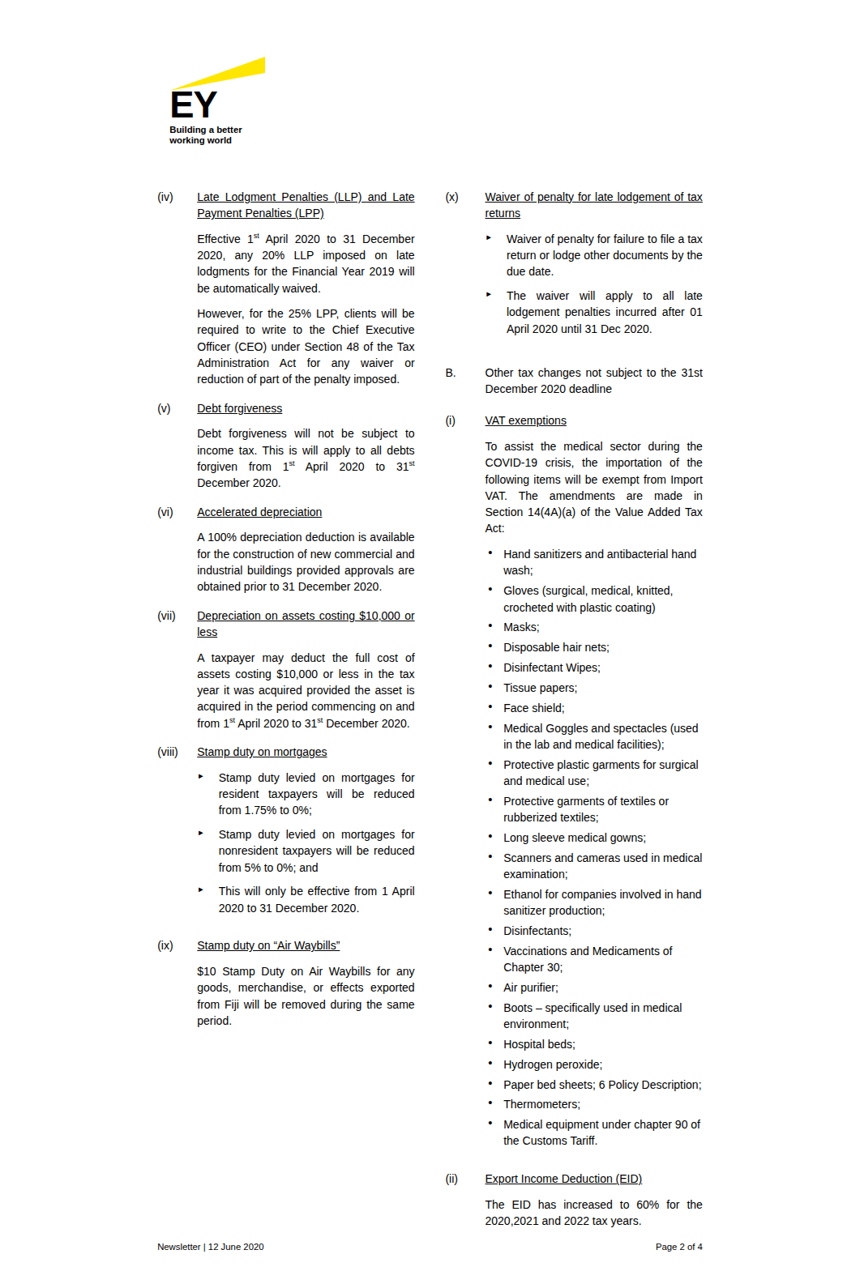EY
Building a better
working world
(iv)
Late Lodgment Penalties (LLP) and Late Payment Penalties (LPP)
Effective 1st April 2020 to 31 December 2020, any 20% LLP imposed on late lodgments for the Financial Year 2019 will be automatically waived.
However, for the 25% LPP, clients will be required to write to the Chief Executive Officer (CEO) under Section 48 of the Tax Administration Act for any waiver or reduction of part of the penalty imposed.
(v)
Debt forgiveness
Debt forgiveness will not be subject to income tax. This is will apply to all debts forgiven from 1st April 2020 to 31st December 2020.
(vi)
Accelerated depreciation
A 100% depreciation deduction is available for the construction of new commercial and industrial buildings provided approvals are obtained prior to 31 December 2020.
(vii)
Depreciation on assets costing $10,000 or less
A taxpayer may deduct the full cost of assets costing $10,000 or less in the tax year it was acquired provided the asset is acquired in the period commencing on and from 1st April 2020 to 31st December 2020.
(viii)
Stamp duty on mortgages
Stamp duty levied on mortgages for resident taxpayers will be reduced from 1.75% to 0%;
Stamp duty levied on mortgages for nonresident taxpayers will be reduced from 5% to 0%; and
This will only be effective from 1 April 2020 to 31 December 2020.
(ix)
Stamp duty on “Air Waybills”
$10 Stamp Duty on Air Waybills for any goods, merchandise, or effects exported from Fiji will be removed during the same period.
(x)
Waiver of penalty for late lodgement of tax returns
Waiver of penalty for failure to file a tax return or lodge other documents by the due date.
The waiver will apply to all late lodgement penalties incurred after 01 April 2020 until 31 Dec 2020.
B.
Other tax changes not subject to the 31st December 2020 deadline
(i)
VAT exemptions
To assist the medical sector during the COVID-19 crisis, the importation of the following items will be exempt from Import VAT. The amendments are made in Section 14(4A)(a) of the Value Added Tax Act:
Hand sanitizers and antibacterial hand wash;
Gloves (surgical, medical, knitted, crocheted with plastic coating)
Masks;
Disposable hair nets;
Disinfectant Wipes;
Tissue papers;
Face shield;
Medical Goggles and spectacles (used in the lab and medical facilities);
Protective plastic garments for surgical and medical use;
Protective garments of textiles or rubberized textiles;
Long sleeve medical gowns;
Scanners and cameras used in medical examination;
Ethanol for companies involved in hand sanitizer production;
Disinfectants;
Vaccinations and Medicaments of Chapter 30;
Air purifier;
Boots – specifically used in medical environment;
Hospital beds;
Hydrogen peroxide;
Paper bed sheets; 6 Policy Description;
Thermometers;
Medical equipment under chapter 90 of the Customs Tariff.
(ii)
Export Income Deduction (EID)
The EID has increased to 60% for the 2020,2021 and 2022 tax years.
Newsletter | 12 June 2020
Page 2 of 4